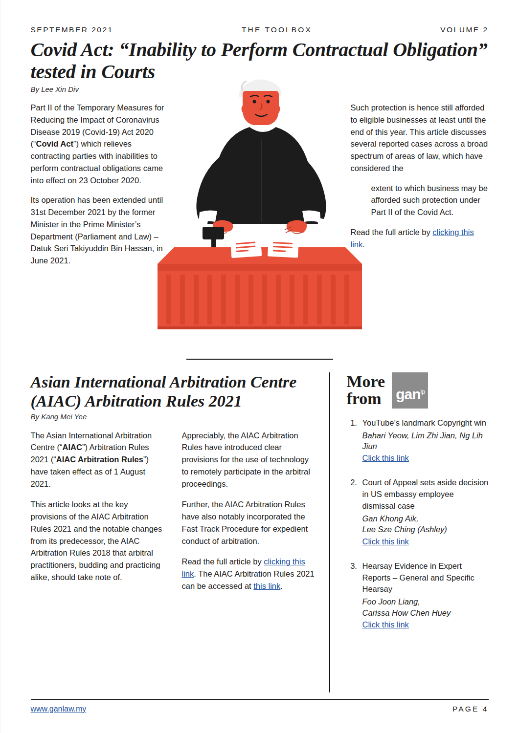September 2021
The Toolbox
Volume 2
Covid Act: “Inability to Perform Contractual Obligation” tested in Courts
By Lee Xin Div
Part II of the Temporary Measures for Reducing the Impact of Coronavirus Disease 2019 (Covid-19) Act 2020 (“Covid Act”) which relieves contracting parties with inabilities to perform contractual obligations came into effect on 23 October 2020.
Its operation has been extended until
31st December 2021 by the former Minister in the Prime Minister’s Department (Parliament and Law) – Datuk Seri Takiyuddin Bin Hassan, in June 2021.
Such protection is hence still afforded to eligible businesses at least until the end of this year. This article discusses several reported cases across a broad spectrum of areas of law, which have considered the
extent to which business may be afforded such protection under Part II of the Covid Act.
Read the full article by clicking this link.
Asian International Arbitration Centre (AIAC) Arbitration Rules 2021
By Kang Mei Yee
The Asian International Arbitration Centre (“AIAC”) Arbitration Rules 2021 (“AIAC Arbitration Rules”) have taken effect as of 1 August 2021.
This article looks at the key provisions of the AIAC Arbitration Rules 2021 and the notable changes from its predecessor, the AIAC Arbitration Rules 2018 that arbitral practitioners, budding and practicing alike, should take note of.
Appreciably, the AIAC Arbitration Rules have introduced clear provisions for the use of technology to remotely participate in the arbitral proceedings.
Further, the AIAC Arbitration Rules have also notably incorporated the Fast Track Procedure for expedient conduct of arbitration.
Read the full article by clicking this link. The AIAC Arbitration Rules 2021 can be accessed at this link.
More
from
ganlp
YouTube’s landmark Copyright win Bahari Yeow, Lim Zhi Jian, Ng Lih Jiun Click this link
Court of Appeal sets aside decision in US embassy employee dismissal case Gan Khong Aik,
Lee Sze Ching (Ashley) Click this link
Hearsay Evidence in Expert Reports – General and Specific Hearsay Foo Joon Liang,
Carissa How Chen Huey Click this link
www.ganlaw.my Page 4